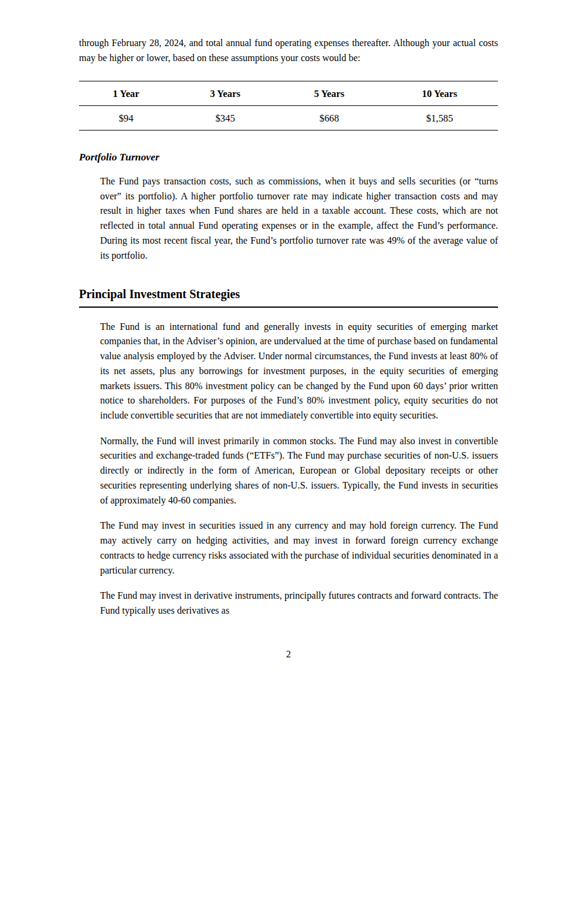through February 28, 2024, and total annual fund operating expenses thereafter. Although your actual costs may be higher or lower, based on these assumptions your costs would be:
| 1 Year | 3 Years | 5 Years | 10 Years |
| --- | --- | --- | --- |
| $94 | $345 | $668 | $1,585 |
Portfolio Turnover
The Fund pays transaction costs, such as commissions, when it buys and sells securities (or “turns over” its portfolio). A higher portfolio turnover rate may indicate higher transaction costs and may result in higher taxes when Fund shares are held in a taxable account. These costs, which are not reflected in total annual Fund operating expenses or in the example, affect the Fund’s performance. During its most recent fiscal year, the Fund’s portfolio turnover rate was 49% of the average value of its portfolio.
Principal Investment Strategies
The Fund is an international fund and generally invests in equity securities of emerging market companies that, in the Adviser’s opinion, are undervalued at the time of purchase based on fundamental value analysis employed by the Adviser. Under normal circumstances, the Fund invests at least 80% of its net assets, plus any borrowings for investment purposes, in the equity securities of emerging markets issuers. This 80% investment policy can be changed by the Fund upon 60 days’ prior written notice to shareholders. For purposes of the Fund’s 80% investment policy, equity securities do not include convertible securities that are not immediately convertible into equity securities.
Normally, the Fund will invest primarily in common stocks. The Fund may also invest in convertible securities and exchange-traded funds (“ETFs”). The Fund may purchase securities of non-U.S. issuers directly or indirectly in the form of American, European or Global depositary receipts or other securities representing underlying shares of non-U.S. issuers. Typically, the Fund invests in securities of approximately 40-60 companies.
The Fund may invest in securities issued in any currency and may hold foreign currency. The Fund may actively carry on hedging activities, and may invest in forward foreign currency exchange contracts to hedge currency risks associated with the purchase of individual securities denominated in a particular currency.
The Fund may invest in derivative instruments, principally futures contracts and forward contracts. The Fund typically uses derivatives as
2